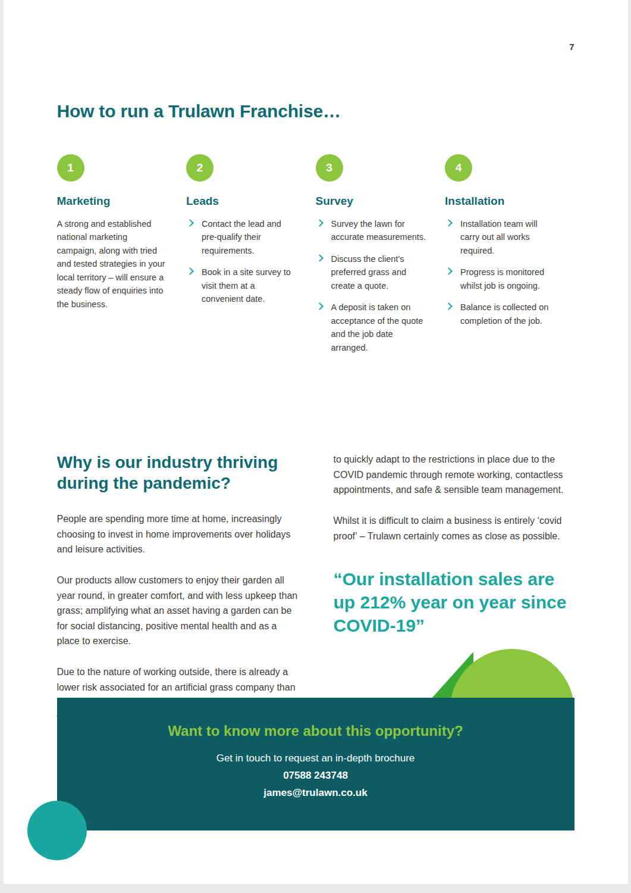7
How to run a Trulawn Franchise…
1
Marketing
A strong and established national marketing campaign, along with tried and tested strategies in your local territory – will ensure a steady flow of enquiries into the business.
2
Leads
Contact the lead and pre-qualify their requirements.
Book in a site survey to visit them at a convenient date.
3
Survey
Survey the lawn for accurate measurements.
Discuss the client’s preferred grass and create a quote.
A deposit is taken on acceptance of the quote and the job date arranged.
4
Installation
Installation team will carry out all works required.
Progress is monitored whilst job is ongoing.
Balance is collected on completion of the job.
Why is our industry thriving during the pandemic?
People are spending more time at home, increasingly choosing to invest in home improvements over holidays and leisure activities.
Our products allow customers to enjoy their garden all year round, in greater comfort, and with less upkeep than grass; amplifying what an asset having a garden can be for social distancing, positive mental health and as a place to exercise.
Due to the nature of working outside, there is already a lower risk associated for an artificial grass company than other franchise opportunities. With our experience we were able
to quickly adapt to the restrictions in place due to the COVID pandemic through remote working, contactless appointments, and safe & sensible team management.
Whilst it is difficult to claim a business is entirely ‘covid proof’ – Trulawn certainly comes as close as possible.
“Our installation sales are up 212% year on year since COVID-19”
Want to know more about this opportunity?
Get in touch to request an in-depth brochure
07588 243748
james@trulawn.co.uk